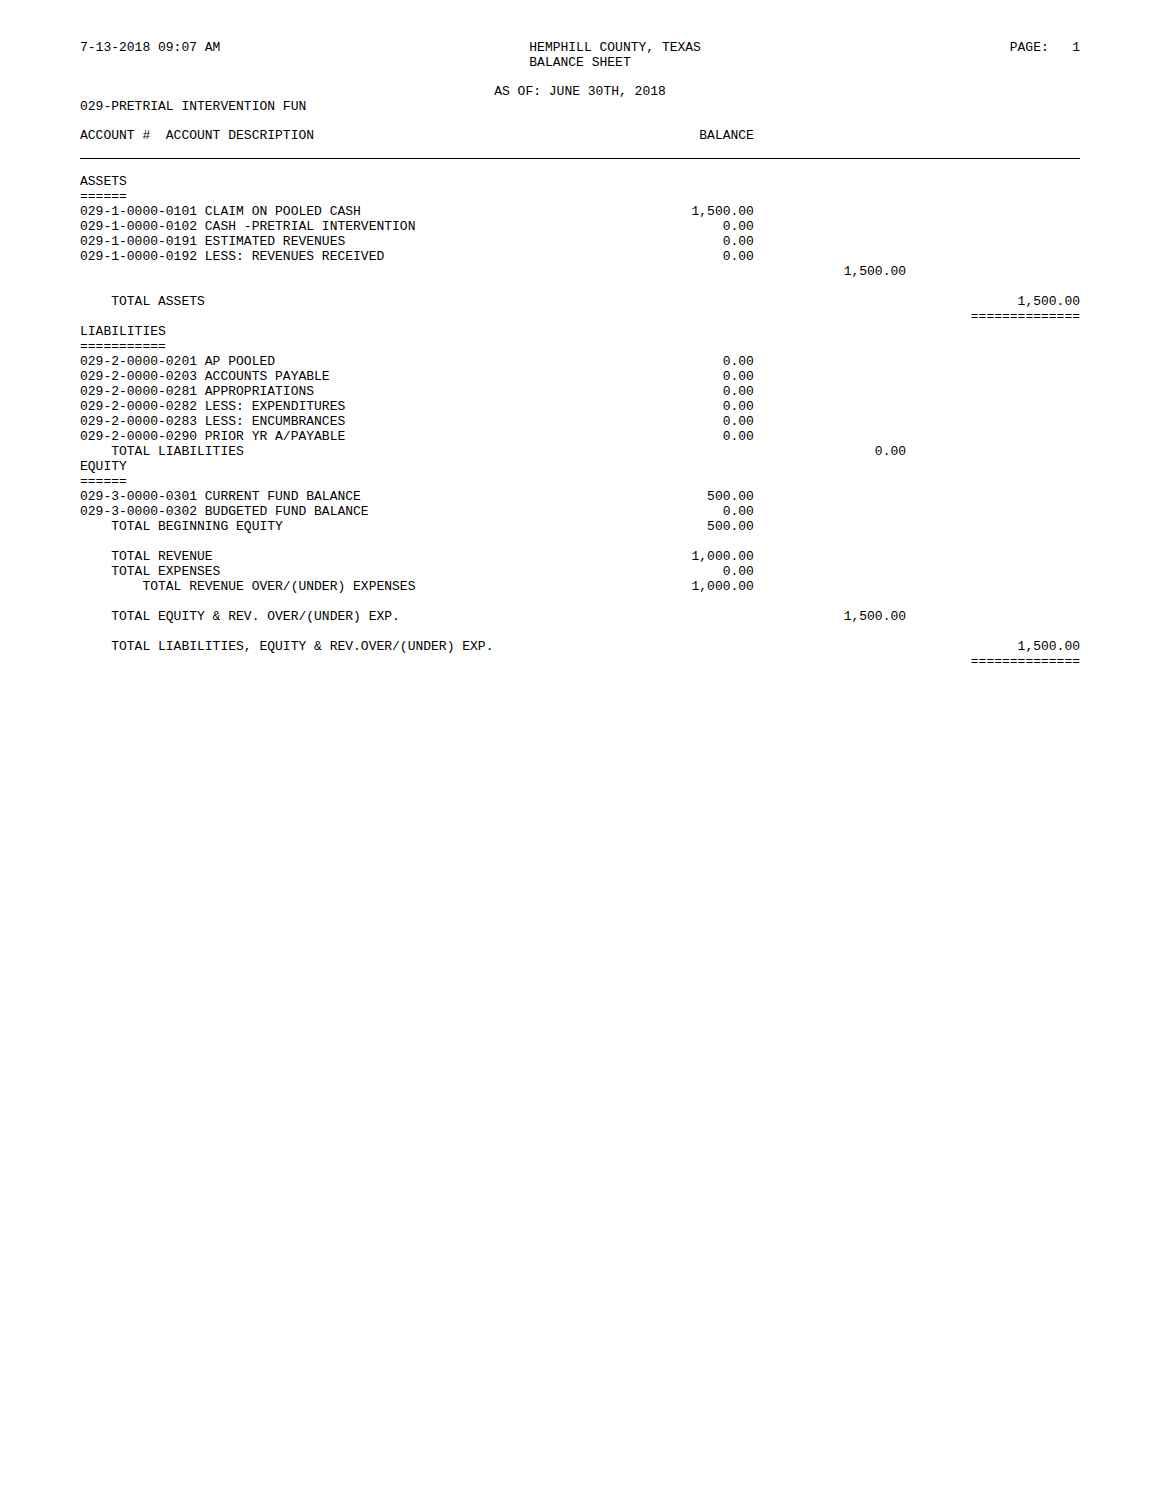7-13-2018 09:07 AM HEMPHILL COUNTY, TEXAS PAGE: 1
BALANCE SHEET
AS OF: JUNE 30TH, 2018
029-PRETRIAL INTERVENTION FUN
| ACCOUNT # ACCOUNT DESCRIPTION | BALANCE | | |
| ASSETS | | | |
| ====== | | | |
| 029-1-0000-0101 CLAIM ON POOLED CASH | 1,500.00 | | |
| 029-1-0000-0102 CASH -PRETRIAL INTERVENTION | 0.00 | | |
| 029-1-0000-0191 ESTIMATED REVENUES | 0.00 | | |
| 029-1-0000-0192 LESS: REVENUES RECEIVED | 0.00 | | |
| | | 1,500.00 | |
| TOTAL ASSETS | | | 1,500.00 |
| | | | ============== |
| LIABILITIES | | | |
| =========== | | | |
| 029-2-0000-0201 AP POOLED | 0.00 | | |
| 029-2-0000-0203 ACCOUNTS PAYABLE | 0.00 | | |
| 029-2-0000-0281 APPROPRIATIONS | 0.00 | | |
| 029-2-0000-0282 LESS: EXPENDITURES | 0.00 | | |
| 029-2-0000-0283 LESS: ENCUMBRANCES | 0.00 | | |
| 029-2-0000-0290 PRIOR YR A/PAYABLE | 0.00 | | |
| TOTAL LIABILITIES | | 0.00 | |
| EQUITY | | | |
| ====== | | | |
| 029-3-0000-0301 CURRENT FUND BALANCE | 500.00 | | |
| 029-3-0000-0302 BUDGETED FUND BALANCE | 0.00 | | |
| TOTAL BEGINNING EQUITY | 500.00 | | |
| TOTAL REVENUE | 1,000.00 | | |
| TOTAL EXPENSES | 0.00 | | |
| TOTAL REVENUE OVER/(UNDER) EXPENSES | 1,000.00 | | |
| TOTAL EQUITY & REV. OVER/(UNDER) EXP. | | 1,500.00 | |
| TOTAL LIABILITIES, EQUITY & REV.OVER/(UNDER) EXP. | | | 1,500.00 |
| | | | ============== |